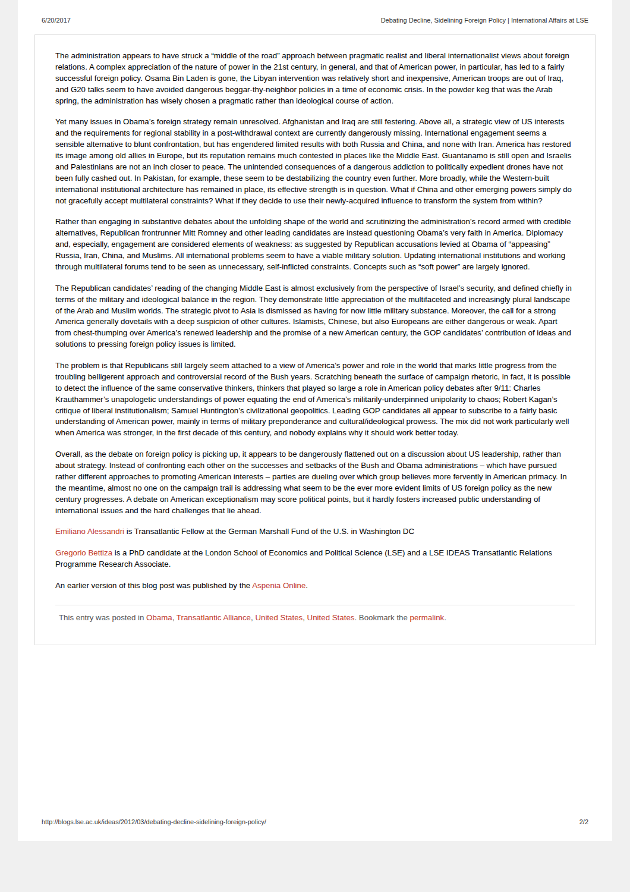6/20/2017 Debating Decline, Sidelining Foreign Policy | International Affairs at LSE
The administration appears to have struck a “middle of the road” approach between pragmatic realist and liberal internationalist views about foreign relations. A complex appreciation of the nature of power in the 21st century, in general, and that of American power, in particular, has led to a fairly successful foreign policy. Osama Bin Laden is gone, the Libyan intervention was relatively short and inexpensive, American troops are out of Iraq, and G20 talks seem to have avoided dangerous beggar-thy-neighbor policies in a time of economic crisis. In the powder keg that was the Arab spring, the administration has wisely chosen a pragmatic rather than ideological course of action.
Yet many issues in Obama’s foreign strategy remain unresolved. Afghanistan and Iraq are still festering. Above all, a strategic view of US interests and the requirements for regional stability in a post-withdrawal context are currently dangerously missing. International engagement seems a sensible alternative to blunt confrontation, but has engendered limited results with both Russia and China, and none with Iran. America has restored its image among old allies in Europe, but its reputation remains much contested in places like the Middle East. Guantanamo is still open and Israelis and Palestinians are not an inch closer to peace. The unintended consequences of a dangerous addiction to politically expedient drones have not been fully cashed out. In Pakistan, for example, these seem to be destabilizing the country even further. More broadly, while the Western-built international institutional architecture has remained in place, its effective strength is in question. What if China and other emerging powers simply do not gracefully accept multilateral constraints? What if they decide to use their newly-acquired influence to transform the system from within?
Rather than engaging in substantive debates about the unfolding shape of the world and scrutinizing the administration’s record armed with credible alternatives, Republican frontrunner Mitt Romney and other leading candidates are instead questioning Obama’s very faith in America. Diplomacy and, especially, engagement are considered elements of weakness: as suggested by Republican accusations levied at Obama of “appeasing” Russia, Iran, China, and Muslims. All international problems seem to have a viable military solution. Updating international institutions and working through multilateral forums tend to be seen as unnecessary, self-inflicted constraints. Concepts such as “soft power” are largely ignored.
The Republican candidates’ reading of the changing Middle East is almost exclusively from the perspective of Israel’s security, and defined chiefly in terms of the military and ideological balance in the region. They demonstrate little appreciation of the multifaceted and increasingly plural landscape of the Arab and Muslim worlds. The strategic pivot to Asia is dismissed as having for now little military substance. Moreover, the call for a strong America generally dovetails with a deep suspicion of other cultures. Islamists, Chinese, but also Europeans are either dangerous or weak. Apart from chest-thumping over America’s renewed leadership and the promise of a new American century, the GOP candidates’ contribution of ideas and solutions to pressing foreign policy issues is limited.
The problem is that Republicans still largely seem attached to a view of America’s power and role in the world that marks little progress from the troubling belligerent approach and controversial record of the Bush years. Scratching beneath the surface of campaign rhetoric, in fact, it is possible to detect the influence of the same conservative thinkers, thinkers that played so large a role in American policy debates after 9/11: Charles Krauthammer’s unapologetic understandings of power equating the end of America’s militarily-underpinned unipolarity to chaos; Robert Kagan’s critique of liberal institutionalism; Samuel Huntington’s civilizational geopolitics. Leading GOP candidates all appear to subscribe to a fairly basic understanding of American power, mainly in terms of military preponderance and cultural/ideological prowess. The mix did not work particularly well when America was stronger, in the first decade of this century, and nobody explains why it should work better today.
Overall, as the debate on foreign policy is picking up, it appears to be dangerously flattened out on a discussion about US leadership, rather than about strategy. Instead of confronting each other on the successes and setbacks of the Bush and Obama administrations – which have pursued rather different approaches to promoting American interests – parties are dueling over which group believes more fervently in American primacy. In the meantime, almost no one on the campaign trail is addressing what seem to be the ever more evident limits of US foreign policy as the new century progresses. A debate on American exceptionalism may score political points, but it hardly fosters increased public understanding of international issues and the hard challenges that lie ahead.
Emiliano Alessandri is Transatlantic Fellow at the German Marshall Fund of the U.S. in Washington DC
Gregorio Bettiza is a PhD candidate at the London School of Economics and Political Science (LSE) and a LSE IDEAS Transatlantic Relations Programme Research Associate.
An earlier version of this blog post was published by the Aspenia Online.
This entry was posted in Obama, Transatlantic Alliance, United States, United States. Bookmark the permalink.
http://blogs.lse.ac.uk/ideas/2012/03/debating-decline-sidelining-foreign-policy/ 2/2